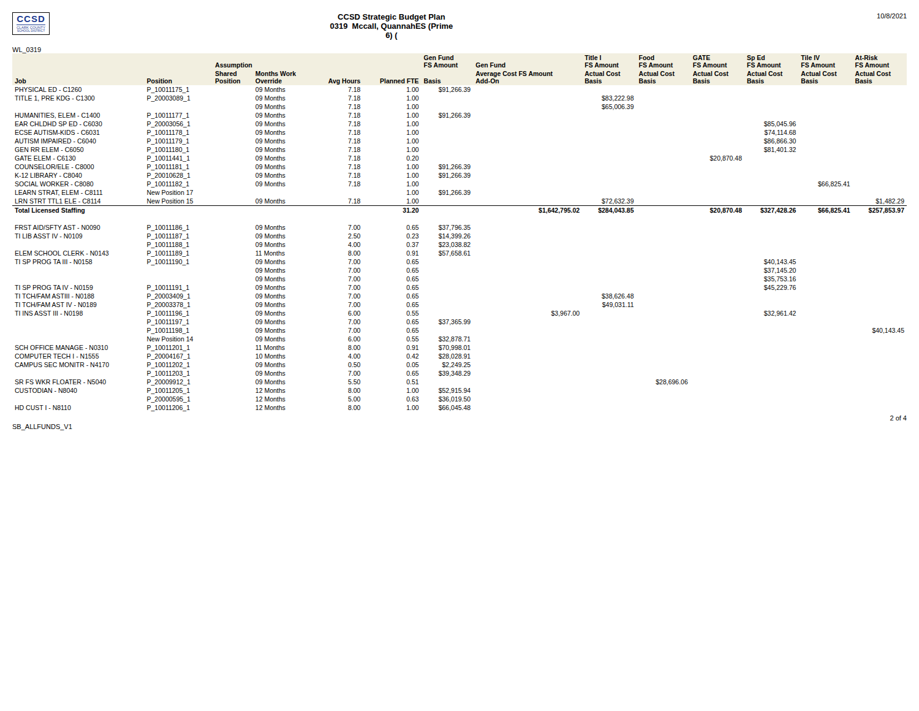CCSD
CLARK COUNTY
SCHOOL DISTRICT
CCSD Strategic Budget Plan
0319 Mccall, QuannahES (Prime
6) (
10/8/2021
WL_0319
| Job | Position | Assumption | Gen Fund FS Amount | Gen Fund | Title I FS Amount | Food FS Amount | GATE FS Amount | Sp Ed FS Amount | Tile IV FS Amount | At-Risk FS Amount |
| --- | --- | --- | --- | --- | --- | --- | --- | --- | --- | --- |
| Shared Position | Months Work Override | Avg Hours | Planned FTE | Basis | Average Cost FS Amount Add-On | Actual Cost Basis | Actual Cost Basis | Actual Cost Basis | Actual Cost Basis | Actual Cost Basis | Actual Cost Basis |
| PHYSICAL ED - C1260 | P_10011175_1 | | 09 Months | 7.18 | 1.00 | $91,266.39 | | | | | | | |
| TITLE 1, PRE KDG - C1300 | P_20003089_1 | | 09 Months | 7.18 | 1.00 | | | $83,222.98 | | | | | |
| | | | 09 Months | 7.18 | 1.00 | | | $65,006.39 | | | | | |
| HUMANITIES, ELEM - C1400 | P_10011177_1 | | 09 Months | 7.18 | 1.00 | $91,266.39 | | | | | | | |
| EAR CHLDHD SP ED - C6030 | P_20003056_1 | | 09 Months | 7.18 | 1.00 | | | | | | $85,045.96 | | |
| ECSE AUTISM-KIDS - C6031 | P_10011178_1 | | 09 Months | 7.18 | 1.00 | | | | | | $74,114.68 | | |
| AUTISM IMPAIRED - C6040 | P_10011179_1 | | 09 Months | 7.18 | 1.00 | | | | | | $86,866.30 | | |
| GEN RR ELEM - C6050 | P_10011180_1 | | 09 Months | 7.18 | 1.00 | | | | | | $81,401.32 | | |
| GATE ELEM - C6130 | P_10011441_1 | | 09 Months | 7.18 | 0.20 | | | | | $20,870.48 | | | |
| COUNSELOR/ELE - C8000 | P_10011181_1 | | 09 Months | 7.18 | 1.00 | $91,266.39 | | | | | | | |
| K-12 LIBRARY - C8040 | P_20010628_1 | | 09 Months | 7.18 | 1.00 | $91,266.39 | | | | | | | |
| SOCIAL WORKER - C8080 | P_10011182_1 | | 09 Months | 7.18 | 1.00 | | | | | | | $66,825.41 | |
| LEARN STRAT, ELEM - C8111 | New Position 17 | | | | 1.00 | $91,266.39 | | | | | | | |
| LRN STRT TTL1 ELE - C8114 | New Position 15 | | 09 Months | 7.18 | 1.00 | | | $72,632.39 | | | | | $1,482.29 |
| Total Licensed Staffing | | | | | 31.20 | | $1,642,795.02 | $284,043.85 | | $20,870.48 | $327,428.26 | $66,825.41 | $257,853.97 |
| FRST AID/SFTY AST - N0090 | P_10011186_1 | | 09 Months | 7.00 | 0.65 | $37,796.35 | | | | | | | |
| TI LIB ASST IV - N0109 | P_10011187_1 | | 09 Months | 2.50 | 0.23 | $14,399.26 | | | | | | | |
| | P_10011188_1 | | 09 Months | 4.00 | 0.37 | $23,038.82 | | | | | | | |
| ELEM SCHOOL CLERK - N0143 | P_10011189_1 | | 11 Months | 8.00 | 0.91 | $57,658.61 | | | | | | | |
| TI SP PROG TA III - N0158 | P_10011190_1 | | 09 Months | 7.00 | 0.65 | | | | | | $40,143.45 | | |
| | | | 09 Months | 7.00 | 0.65 | | | | | | $37,145.20 | | |
| | | | 09 Months | 7.00 | 0.65 | | | | | | $35,753.16 | | |
| TI SP PROG TA IV - N0159 | P_10011191_1 | | 09 Months | 7.00 | 0.65 | | | | | | $45,229.76 | | |
| TI TCH/FAM ASTIII - N0188 | P_20003409_1 | | 09 Months | 7.00 | 0.65 | | | $38,626.48 | | | | | |
| TI TCH/FAM AST IV - N0189 | P_20003378_1 | | 09 Months | 7.00 | 0.65 | | | $49,031.11 | | | | | |
| TI INS ASST III - N0198 | P_10011196_1 | | 09 Months | 6.00 | 0.55 | | $3,967.00 | | | | $32,961.42 | | |
| | P_10011197_1 | | 09 Months | 7.00 | 0.65 | $37,365.99 | | | | | | | |
| | P_10011198_1 | | 09 Months | 7.00 | 0.65 | | | | | | | | $40,143.45 |
| | New Position 14 | | 09 Months | 6.00 | 0.55 | $32,878.71 | | | | | | | |
| SCH OFFICE MANAGE - N0310 | P_10011201_1 | | 11 Months | 8.00 | 0.91 | $70,998.01 | | | | | | | |
| COMPUTER TECH I - N1555 | P_20004167_1 | | 10 Months | 4.00 | 0.42 | $28,028.91 | | | | | | | |
| CAMPUS SEC MONITR - N4170 | P_10011202_1 | | 09 Months | 0.50 | 0.05 | $2,249.25 | | | | | | | |
| | P_10011203_1 | | 09 Months | 7.00 | 0.65 | $39,348.29 | | | | | | | |
| SR FS WKR FLOATER - N5040 | P_20009912_1 | | 09 Months | 5.50 | 0.51 | | | | $28,696.06 | | | | |
| CUSTODIAN - N8040 | P_10011205_1 | | 12 Months | 8.00 | 1.00 | $52,915.94 | | | | | | | |
| | P_20000595_1 | | 12 Months | 5.00 | 0.63 | $36,019.50 | | | | | | | |
| HD CUST I - N8110 | P_10011206_1 | | 12 Months | 8.00 | 1.00 | $66,045.48 | | | | | | | |
2 of 4
SB_ALLFUNDS_V1